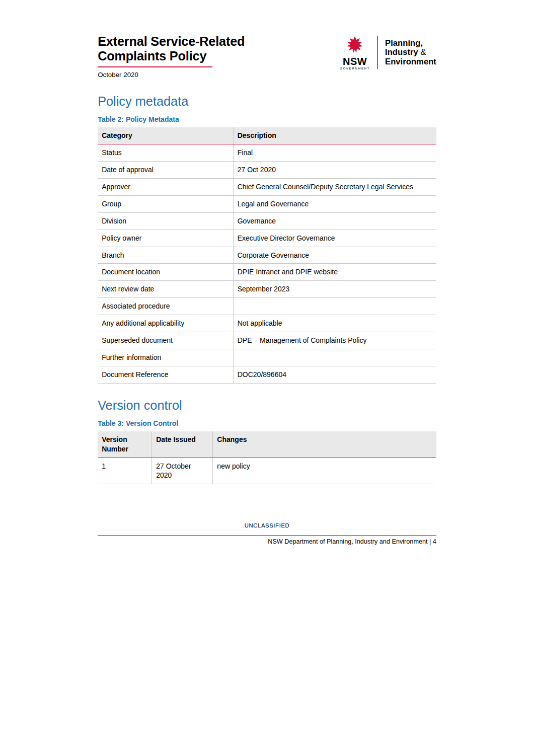External Service-Related
Complaints Policy
October 2020
NSW
GOVERNMENT
Planning,
Industry &
Environment
Policy metadata
Table 2: Policy Metadata
| Category | Description |
| --- | --- |
| Status | Final |
| Date of approval | 27 Oct 2020 |
| Approver | Chief General Counsel/Deputy Secretary Legal Services |
| Group | Legal and Governance |
| Division | Governance |
| Policy owner | Executive Director Governance |
| Branch | Corporate Governance |
| Document location | DPIE Intranet and DPIE website |
| Next review date | September 2023 |
| Associated procedure | |
| Any additional applicability | Not applicable |
| Superseded document | DPE – Management of Complaints Policy |
| Further information | |
| Document Reference | DOC20/896604 |
Version control
Table 3: Version Control
| Version Number | Date Issued | Changes |
| --- | --- | --- |
| 1 | 27 October 2020 | new policy |
UNCLASSIFIED
NSW Department of Planning, Industry and Environment | 4